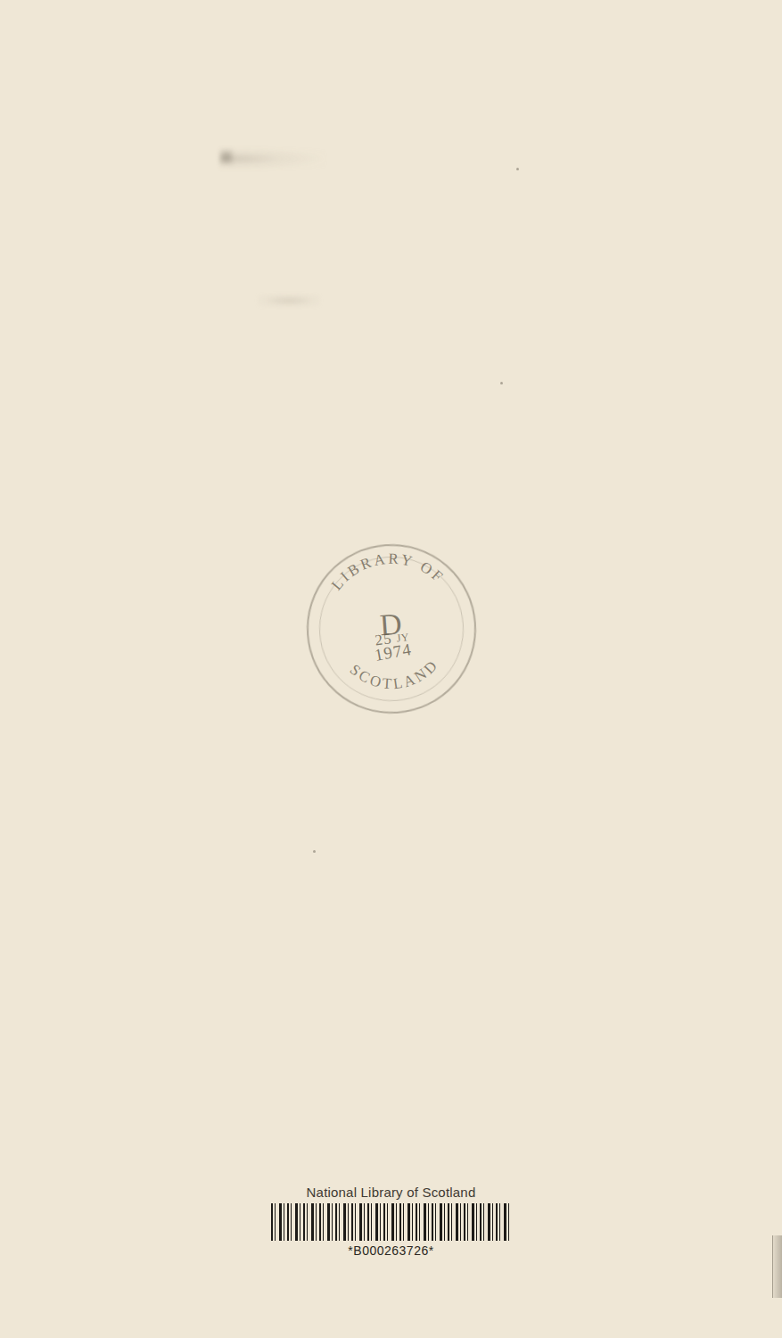LIBRARY OF SCOTLAND
D
25 JY
1974
National Library of Scotland
*B000263726*